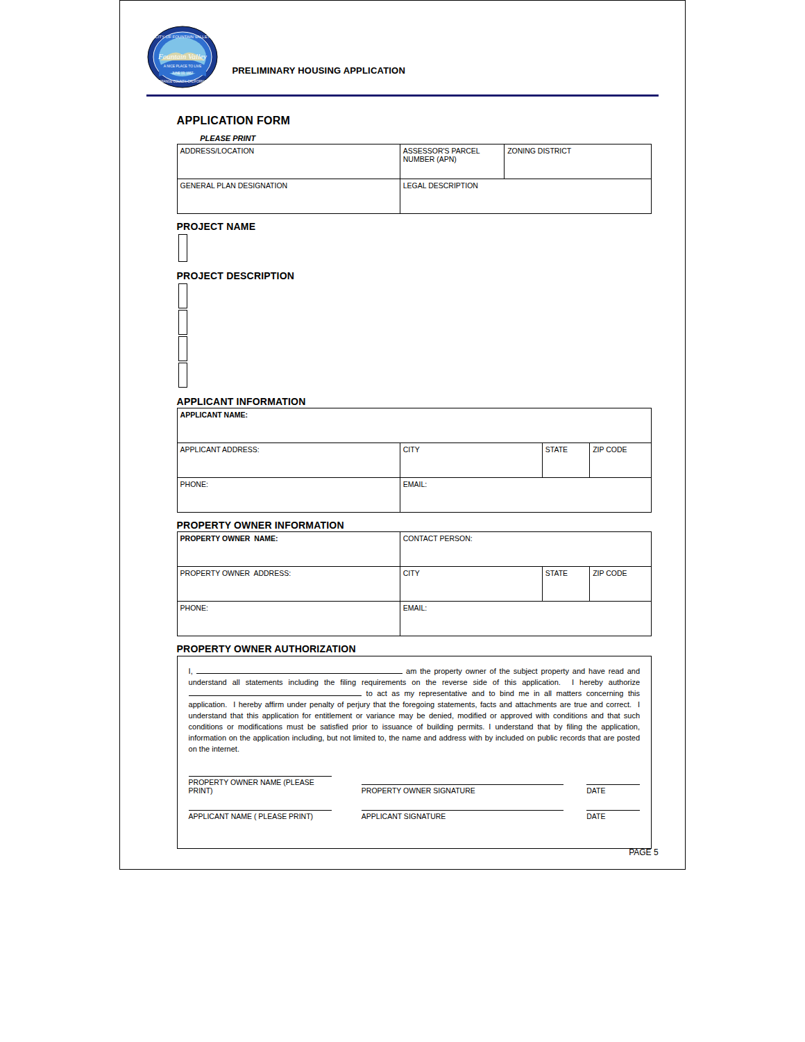CITY OF FOUNTAIN VALLEY Fountain Valley A NICE PLACE TO LIVE JUNE 13, 1957 ORANGE COUNTY, CALIFORNIA
PRELIMINARY HOUSING APPLICATION
APPLICATION FORM
PLEASE PRINT
| ADDRESS/LOCATION | ASSESSOR'S PARCEL NUMBER (APN) | ZONING DISTRICT |
| GENERAL PLAN DESIGNATION | LEGAL DESCRIPTION |
PROJECT NAME
PROJECT DESCRIPTION
APPLICANT INFORMATION
| APPLICANT NAME: |
| APPLICANT ADDRESS: | CITY | STATE | ZIP CODE |
| PHONE: | EMAIL: |
PROPERTY OWNER INFORMATION
| PROPERTY OWNER NAME: | CONTACT PERSON: |
| PROPERTY OWNER ADDRESS: | CITY | STATE | ZIP CODE |
| PHONE: | EMAIL: |
PROPERTY OWNER AUTHORIZATION
I, am the property owner of the subject property and have read and understand all statements including the filing requirements on the reverse side of this application. I hereby authorize to act as my representative and to bind me in all matters concerning this application. I hereby affirm under penalty of perjury that the foregoing statements, facts and attachments are true and correct. I understand that this application for entitlement or variance may be denied, modified or approved with conditions and that such conditions or modifications must be satisfied prior to issuance of building permits. I understand that by filing the application, information on the application including, but not limited to, the name and address with by included on public records that are posted on the internet.
PROPERTY OWNER NAME (PLEASE PRINT)
PROPERTY OWNER SIGNATURE
DATE
APPLICANT NAME ( PLEASE PRINT)
APPLICANT SIGNATURE
DATE
PAGE 5